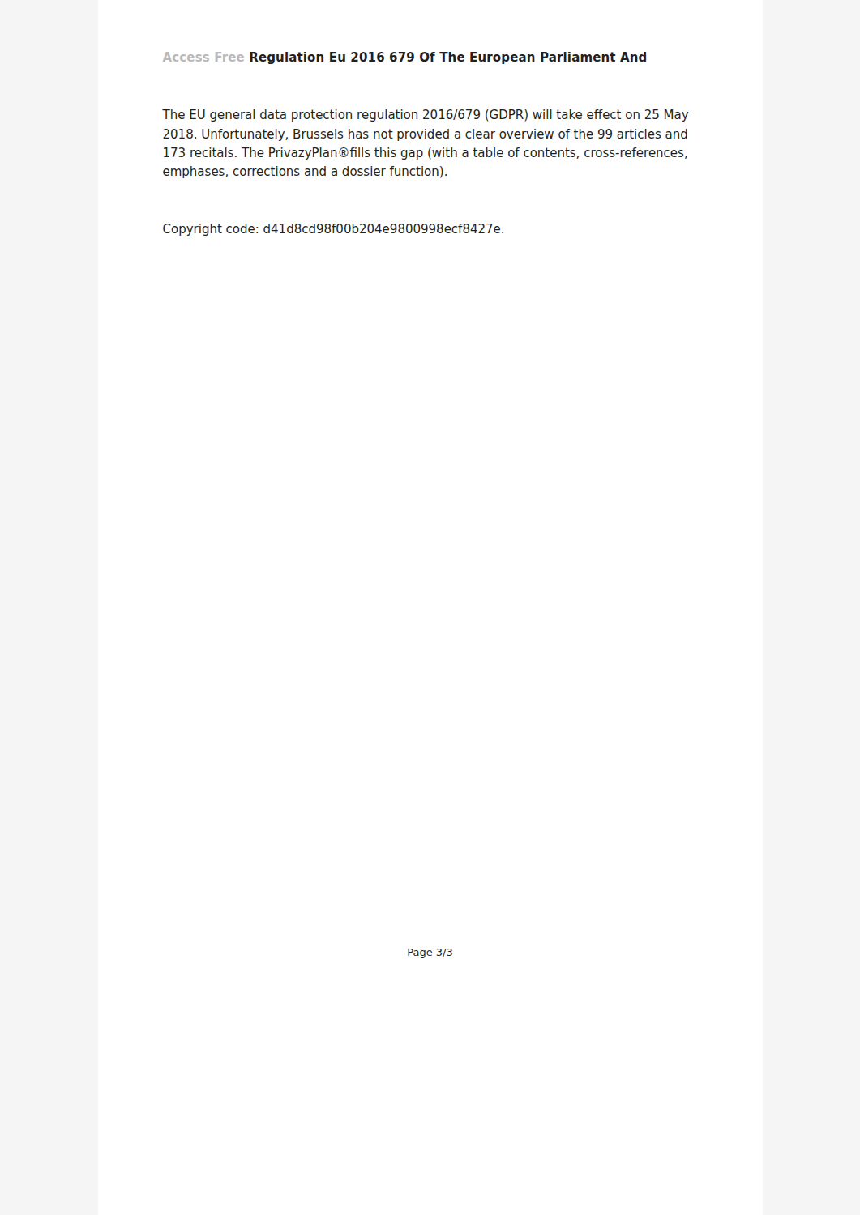Access Free Regulation Eu 2016 679 Of The European Parliament And
The EU general data protection regulation 2016/679 (GDPR) will take effect on 25 May 2018. Unfortunately, Brussels has not provided a clear overview of the 99 articles and 173 recitals. The PrivazyPlan®fills this gap (with a table of contents, cross-references, emphases, corrections and a dossier function).
Copyright code: d41d8cd98f00b204e9800998ecf8427e.
Page 3/3